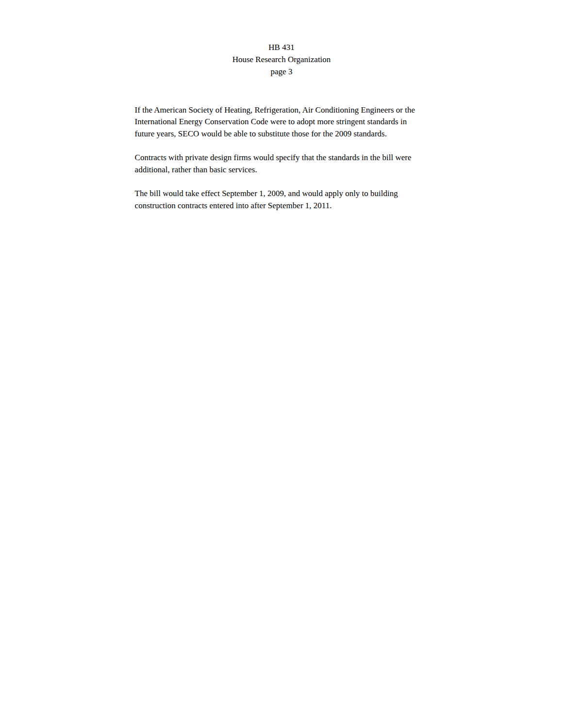HB 431 House Research Organization page 3
If the American Society of Heating, Refrigeration, Air Conditioning Engineers or the International Energy Conservation Code were to adopt more stringent standards in future years, SECO would be able to substitute those for the 2009 standards.
Contracts with private design firms would specify that the standards in the bill were additional, rather than basic services.
The bill would take effect September 1, 2009, and would apply only to building construction contracts entered into after September 1, 2011.